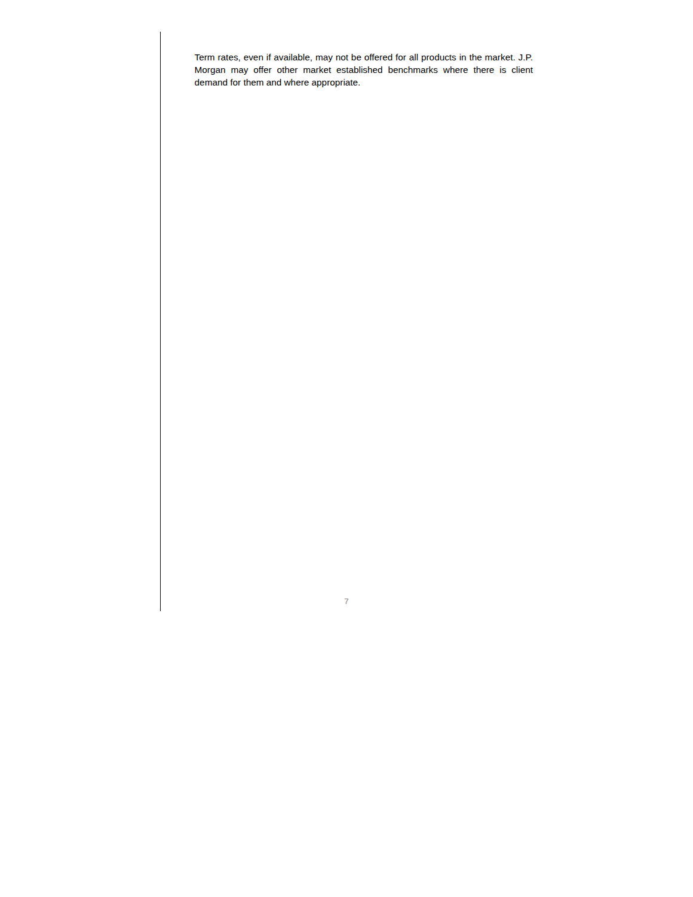Term rates, even if available, may not be offered for all products in the market. J.P. Morgan may offer other market established benchmarks where there is client demand for them and where appropriate.
7